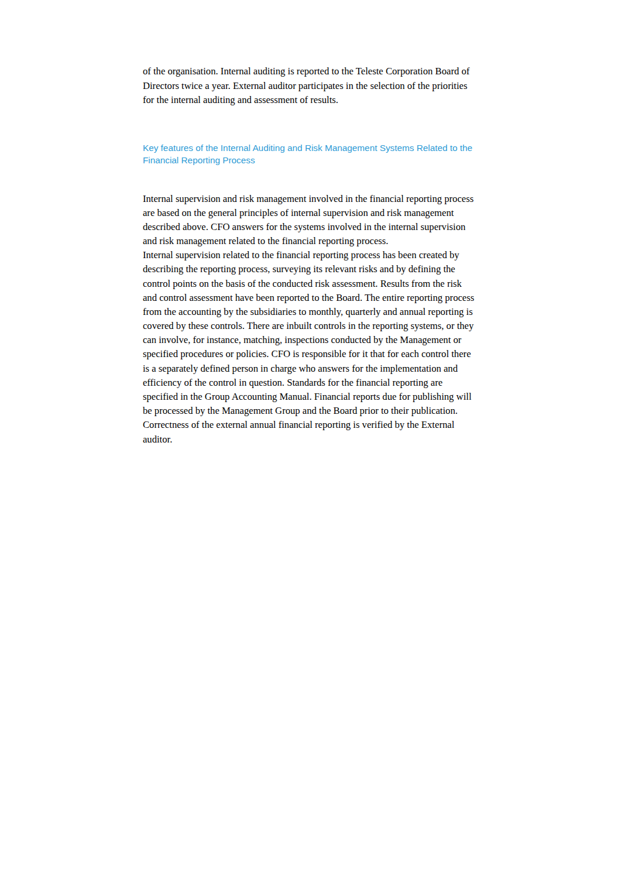of the organisation. Internal auditing is reported to the Teleste Corporation Board of Directors twice a year. External auditor participates in the selection of the priorities for the internal auditing and assessment of results.
Key features of the Internal Auditing and Risk Management Systems Related to the Financial Reporting Process
Internal supervision and risk management involved in the financial reporting process are based on the general principles of internal supervision and risk management described above. CFO answers for the systems involved in the internal supervision and risk management related to the financial reporting process.
Internal supervision related to the financial reporting process has been created by describing the reporting process, surveying its relevant risks and by defining the control points on the basis of the conducted risk assessment. Results from the risk and control assessment have been reported to the Board. The entire reporting process from the accounting by the subsidiaries to monthly, quarterly and annual reporting is covered by these controls. There are inbuilt controls in the reporting systems, or they can involve, for instance, matching, inspections conducted by the Management or specified procedures or policies. CFO is responsible for it that for each control there is a separately defined person in charge who answers for the implementation and efficiency of the control in question. Standards for the financial reporting are specified in the Group Accounting Manual. Financial reports due for publishing will be processed by the Management Group and the Board prior to their publication. Correctness of the external annual financial reporting is verified by the External auditor.